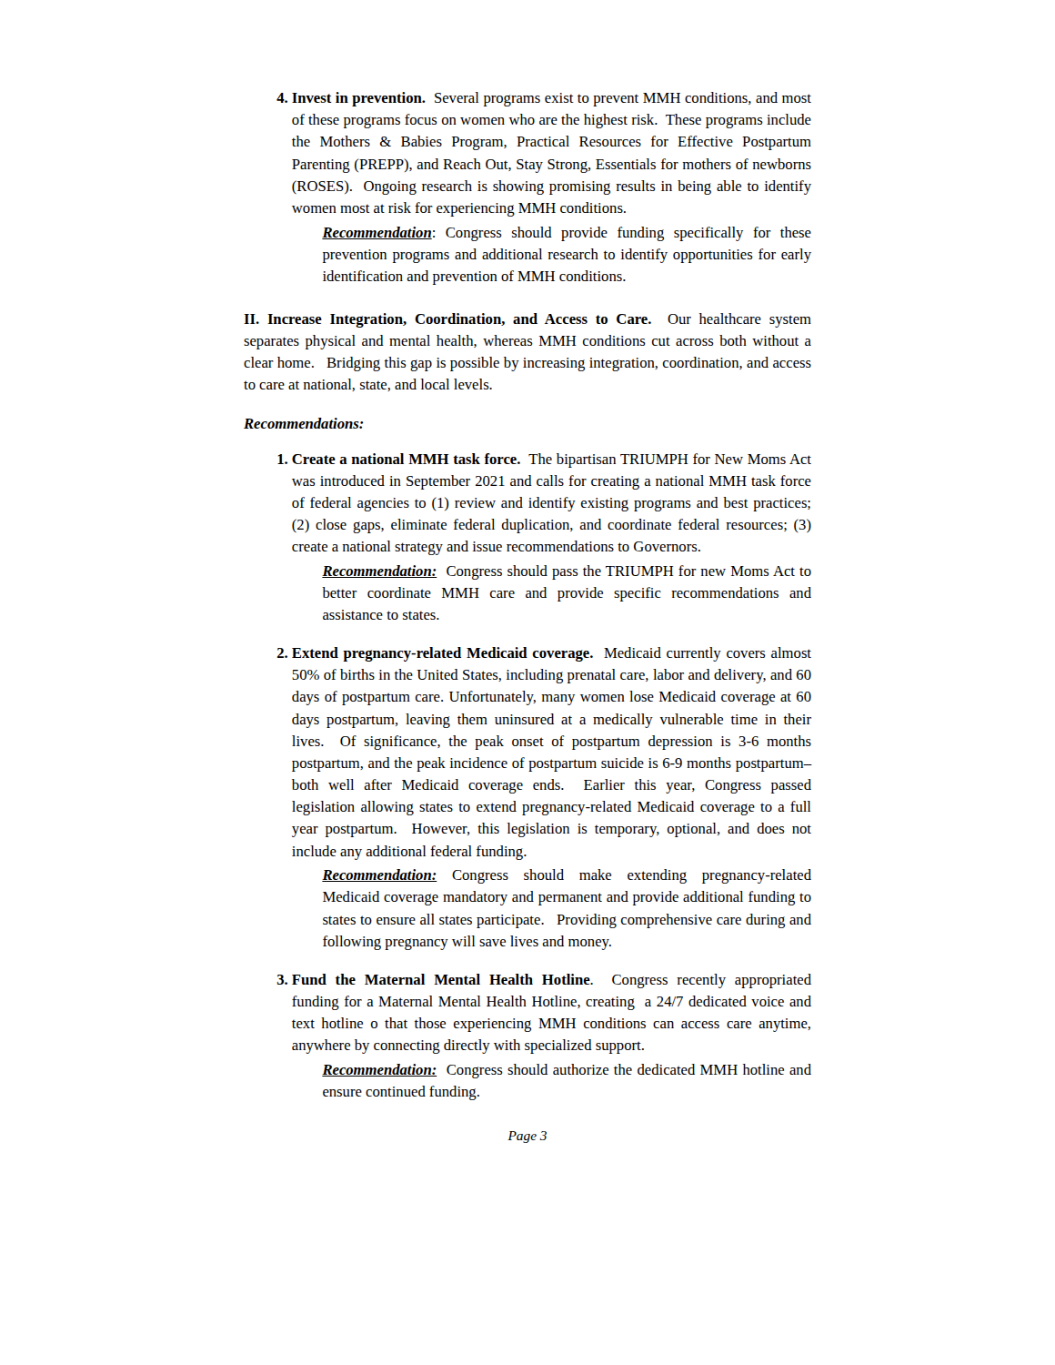Invest in prevention. Several programs exist to prevent MMH conditions, and most of these programs focus on women who are the highest risk. These programs include the Mothers & Babies Program, Practical Resources for Effective Postpartum Parenting (PREPP), and Reach Out, Stay Strong, Essentials for mothers of newborns (ROSES). Ongoing research is showing promising results in being able to identify women most at risk for experiencing MMH conditions.
Recommendation: Congress should provide funding specifically for these prevention programs and additional research to identify opportunities for early identification and prevention of MMH conditions.
II. Increase Integration, Coordination, and Access to Care. Our healthcare system separates physical and mental health, whereas MMH conditions cut across both without a clear home. Bridging this gap is possible by increasing integration, coordination, and access to care at national, state, and local levels.
Recommendations:
Create a national MMH task force. The bipartisan TRIUMPH for New Moms Act was introduced in September 2021 and calls for creating a national MMH task force of federal agencies to (1) review and identify existing programs and best practices; (2) close gaps, eliminate federal duplication, and coordinate federal resources; (3) create a national strategy and issue recommendations to Governors.
Recommendation: Congress should pass the TRIUMPH for new Moms Act to better coordinate MMH care and provide specific recommendations and assistance to states.
Extend pregnancy-related Medicaid coverage. Medicaid currently covers almost 50% of births in the United States, including prenatal care, labor and delivery, and 60 days of postpartum care. Unfortunately, many women lose Medicaid coverage at 60 days postpartum, leaving them uninsured at a medically vulnerable time in their lives. Of significance, the peak onset of postpartum depression is 3-6 months postpartum, and the peak incidence of postpartum suicide is 6-9 months postpartum– both well after Medicaid coverage ends. Earlier this year, Congress passed legislation allowing states to extend pregnancy-related Medicaid coverage to a full year postpartum. However, this legislation is temporary, optional, and does not include any additional federal funding.
Recommendation: Congress should make extending pregnancy-related Medicaid coverage mandatory and permanent and provide additional funding to states to ensure all states participate. Providing comprehensive care during and following pregnancy will save lives and money.
Fund the Maternal Mental Health Hotline. Congress recently appropriated funding for a Maternal Mental Health Hotline, creating a 24/7 dedicated voice and text hotline o that those experiencing MMH conditions can access care anytime, anywhere by connecting directly with specialized support.
Recommendation: Congress should authorize the dedicated MMH hotline and ensure continued funding.
Page 3